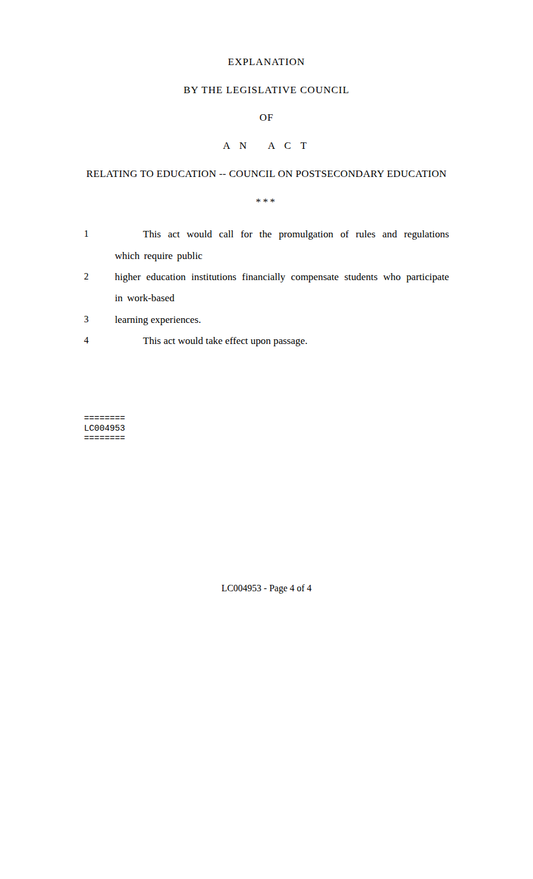EXPLANATION
BY THE LEGISLATIVE COUNCIL
OF
A N A C T
RELATING TO EDUCATION -- COUNCIL ON POSTSECONDARY EDUCATION
***
| 1 | This act would call for the promulgation of rules and regulations which require public |
| 2 | higher education institutions financially compensate students who participate in work-based |
| 3 | learning experiences. |
| 4 | This act would take effect upon passage. |
========
LC004953
========
LC004953 - Page 4 of 4